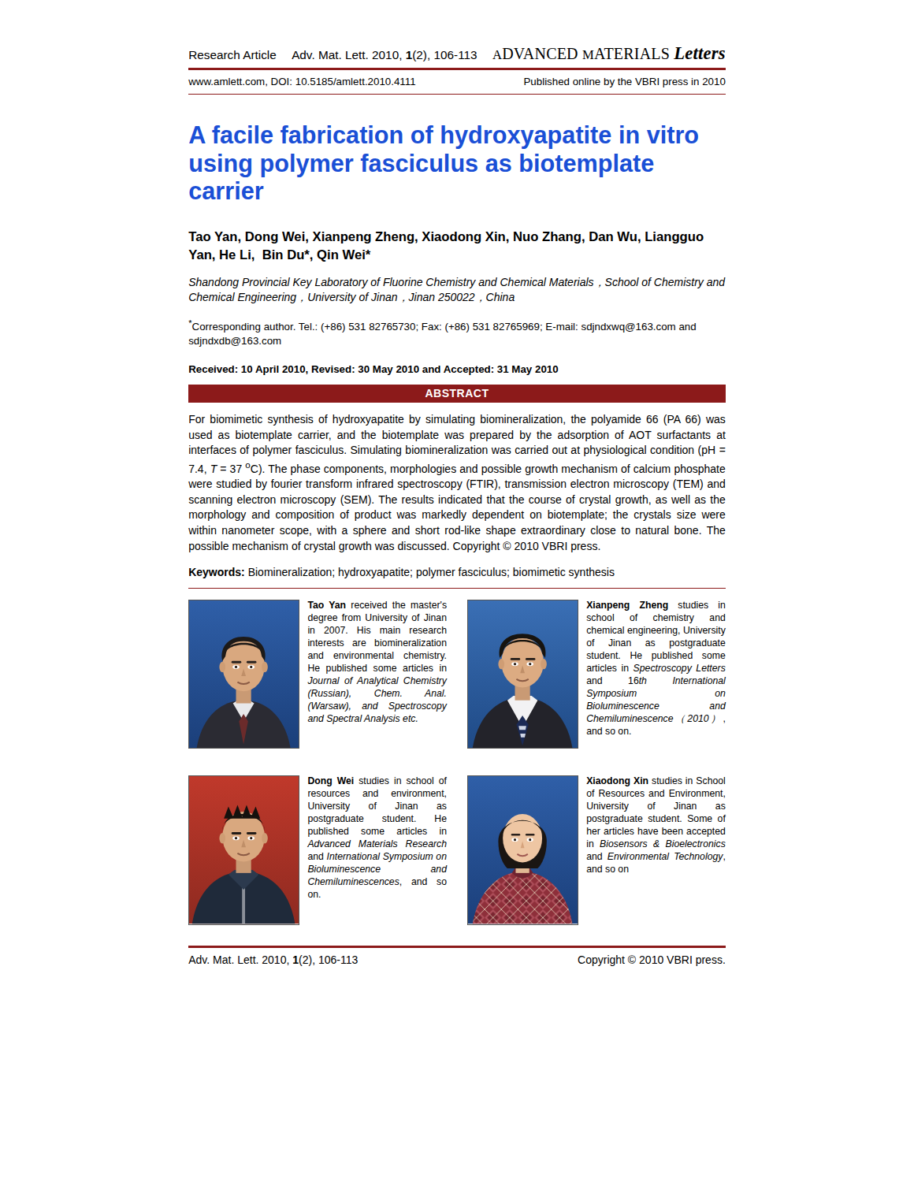Research Article
Adv. Mat. Lett. 2010, 1(2), 106-113
ADVANCED MATERIALS Letters
www.amlett.com, DOI: 10.5185/amlett.2010.4111
Published online by the VBRI press in 2010
A facile fabrication of hydroxyapatite in vitro using polymer fasciculus as biotemplate carrier
Tao Yan, Dong Wei, Xianpeng Zheng, Xiaodong Xin, Nuo Zhang, Dan Wu, Liangguo Yan, He Li, Bin Du*, Qin Wei*
Shandong Provincial Key Laboratory of Fluorine Chemistry and Chemical Materials，School of Chemistry and Chemical Engineering，University of Jinan，Jinan 250022，China
*Corresponding author. Tel.: (+86) 531 82765730; Fax: (+86) 531 82765969; E-mail: sdjndxwq@163.com and sdjndxdb@163.com
Received: 10 April 2010, Revised: 30 May 2010 and Accepted: 31 May 2010
ABSTRACT
For biomimetic synthesis of hydroxyapatite by simulating biomineralization, the polyamide 66 (PA 66) was used as biotemplate carrier, and the biotemplate was prepared by the adsorption of AOT surfactants at interfaces of polymer fasciculus. Simulating biomineralization was carried out at physiological condition (pH = 7.4, T = 37 oC). The phase components, morphologies and possible growth mechanism of calcium phosphate were studied by fourier transform infrared spectroscopy (FTIR), transmission electron microscopy (TEM) and scanning electron microscopy (SEM). The results indicated that the course of crystal growth, as well as the morphology and composition of product was markedly dependent on biotemplate; the crystals size were within nanometer scope, with a sphere and short rod-like shape extraordinary close to natural bone. The possible mechanism of crystal growth was discussed. Copyright © 2010 VBRI press.
Keywords: Biomineralization; hydroxyapatite; polymer fasciculus; biomimetic synthesis
Tao Yan received the master's degree from University of Jinan in 2007. His main research interests are biomineralization and environmental chemistry. He published some articles in Journal of Analytical Chemistry (Russian), Chem. Anal. (Warsaw), and Spectroscopy and Spectral Analysis etc.
Xianpeng Zheng studies in school of chemistry and chemical engineering, University of Jinan as postgraduate student. He published some articles in Spectroscopy Letters and 16th International Symposium on Bioluminescence and Chemiluminescence（2010）, and so on.
Dong Wei studies in school of resources and environment, University of Jinan as postgraduate student. He published some articles in Advanced Materials Research and International Symposium on Bioluminescence and Chemiluminescences, and so on.
Xiaodong Xin studies in School of Resources and Environment, University of Jinan as postgraduate student. Some of her articles have been accepted in Biosensors & Bioelectronics and Environmental Technology, and so on
Adv. Mat. Lett. 2010, 1(2), 106-113
Copyright © 2010 VBRI press.